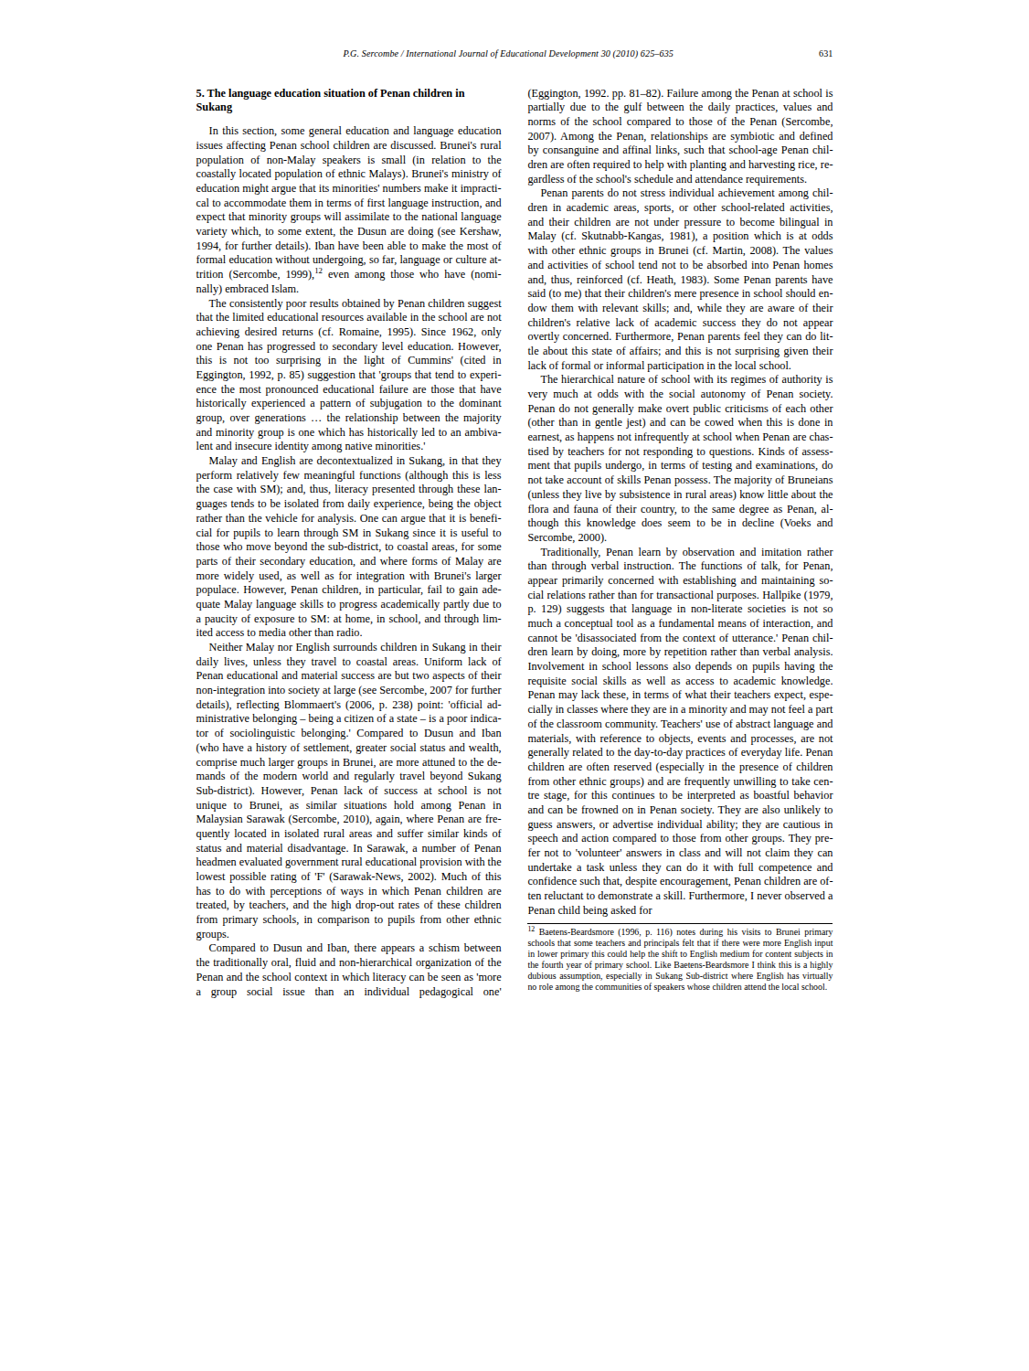P.G. Sercombe / International Journal of Educational Development 30 (2010) 625–635 631
5. The language education situation of Penan children in Sukang
In this section, some general education and language education issues affecting Penan school children are discussed. Brunei's rural population of non-Malay speakers is small (in relation to the coastally located population of ethnic Malays). Brunei's ministry of education might argue that its minorities' numbers make it impractical to accommodate them in terms of first language instruction, and expect that minority groups will assimilate to the national language variety which, to some extent, the Dusun are doing (see Kershaw, 1994, for further details). Iban have been able to make the most of formal education without undergoing, so far, language or culture attrition (Sercombe, 1999),12 even among those who have (nominally) embraced Islam.
The consistently poor results obtained by Penan children suggest that the limited educational resources available in the school are not achieving desired returns (cf. Romaine, 1995). Since 1962, only one Penan has progressed to secondary level education. However, this is not too surprising in the light of Cummins' (cited in Eggington, 1992, p. 85) suggestion that 'groups that tend to experience the most pronounced educational failure are those that have historically experienced a pattern of subjugation to the dominant group, over generations … the relationship between the majority and minority group is one which has historically led to an ambivalent and insecure identity among native minorities.'
Malay and English are decontextualized in Sukang, in that they perform relatively few meaningful functions (although this is less the case with SM); and, thus, literacy presented through these languages tends to be isolated from daily experience, being the object rather than the vehicle for analysis. One can argue that it is beneficial for pupils to learn through SM in Sukang since it is useful to those who move beyond the sub-district, to coastal areas, for some parts of their secondary education, and where forms of Malay are more widely used, as well as for integration with Brunei's larger populace. However, Penan children, in particular, fail to gain adequate Malay language skills to progress academically partly due to a paucity of exposure to SM: at home, in school, and through limited access to media other than radio.
Neither Malay nor English surrounds children in Sukang in their daily lives, unless they travel to coastal areas. Uniform lack of Penan educational and material success are but two aspects of their non-integration into society at large (see Sercombe, 2007 for further details), reflecting Blommaert's (2006, p. 238) point: 'official administrative belonging – being a citizen of a state – is a poor indicator of sociolinguistic belonging.' Compared to Dusun and Iban (who have a history of settlement, greater social status and wealth, comprise much larger groups in Brunei, are more attuned to the demands of the modern world and regularly travel beyond Sukang Sub-district). However, Penan lack of success at school is not unique to Brunei, as similar situations hold among Penan in Malaysian Sarawak (Sercombe, 2010), again, where Penan are frequently located in isolated rural areas and suffer similar kinds of status and material disadvantage. In Sarawak, a number of Penan headmen evaluated government rural educational provision with the lowest possible rating of 'F' (Sarawak-News, 2002). Much of this has to do with perceptions of ways in which Penan children are treated, by teachers, and the high drop-out rates of these children from primary schools, in comparison to pupils from other ethnic groups.
Compared to Dusun and Iban, there appears a schism between the traditionally oral, fluid and non-hierarchical organization of the Penan and the school context in which literacy can be seen as 'more a group social issue than an individual pedagogical one' (Eggington, 1992. pp. 81–82). Failure among the Penan at school is partially due to the gulf between the daily practices, values and norms of the school compared to those of the Penan (Sercombe, 2007). Among the Penan, relationships are symbiotic and defined by consanguine and affinal links, such that school-age Penan children are often required to help with planting and harvesting rice, regardless of the school's schedule and attendance requirements.
Penan parents do not stress individual achievement among children in academic areas, sports, or other school-related activities, and their children are not under pressure to become bilingual in Malay (cf. Skutnabb-Kangas, 1981), a position which is at odds with other ethnic groups in Brunei (cf. Martin, 2008). The values and activities of school tend not to be absorbed into Penan homes and, thus, reinforced (cf. Heath, 1983). Some Penan parents have said (to me) that their children's mere presence in school should endow them with relevant skills; and, while they are aware of their children's relative lack of academic success they do not appear overtly concerned. Furthermore, Penan parents feel they can do little about this state of affairs; and this is not surprising given their lack of formal or informal participation in the local school.
The hierarchical nature of school with its regimes of authority is very much at odds with the social autonomy of Penan society. Penan do not generally make overt public criticisms of each other (other than in gentle jest) and can be cowed when this is done in earnest, as happens not infrequently at school when Penan are chastised by teachers for not responding to questions. Kinds of assessment that pupils undergo, in terms of testing and examinations, do not take account of skills Penan possess. The majority of Bruneians (unless they live by subsistence in rural areas) know little about the flora and fauna of their country, to the same degree as Penan, although this knowledge does seem to be in decline (Voeks and Sercombe, 2000).
Traditionally, Penan learn by observation and imitation rather than through verbal instruction. The functions of talk, for Penan, appear primarily concerned with establishing and maintaining social relations rather than for transactional purposes. Hallpike (1979, p. 129) suggests that language in non-literate societies is not so much a conceptual tool as a fundamental means of interaction, and cannot be 'disassociated from the context of utterance.' Penan children learn by doing, more by repetition rather than verbal analysis. Involvement in school lessons also depends on pupils having the requisite social skills as well as access to academic knowledge. Penan may lack these, in terms of what their teachers expect, especially in classes where they are in a minority and may not feel a part of the classroom community. Teachers' use of abstract language and materials, with reference to objects, events and processes, are not generally related to the day-to-day practices of everyday life. Penan children are often reserved (especially in the presence of children from other ethnic groups) and are frequently unwilling to take centre stage, for this continues to be interpreted as boastful behavior and can be frowned on in Penan society. They are also unlikely to guess answers, or advertise individual ability; they are cautious in speech and action compared to those from other groups. They prefer not to 'volunteer' answers in class and will not claim they can undertake a task unless they can do it with full competence and confidence such that, despite encouragement, Penan children are often reluctant to demonstrate a skill. Furthermore, I never observed a Penan child being asked for
12 Baetens-Beardsmore (1996, p. 116) notes during his visits to Brunei primary schools that some teachers and principals felt that if there were more English input in lower primary this could help the shift to English medium for content subjects in the fourth year of primary school. Like Baetens-Beardsmore I think this is a highly dubious assumption, especially in Sukang Sub-district where English has virtually no role among the communities of speakers whose children attend the local school.